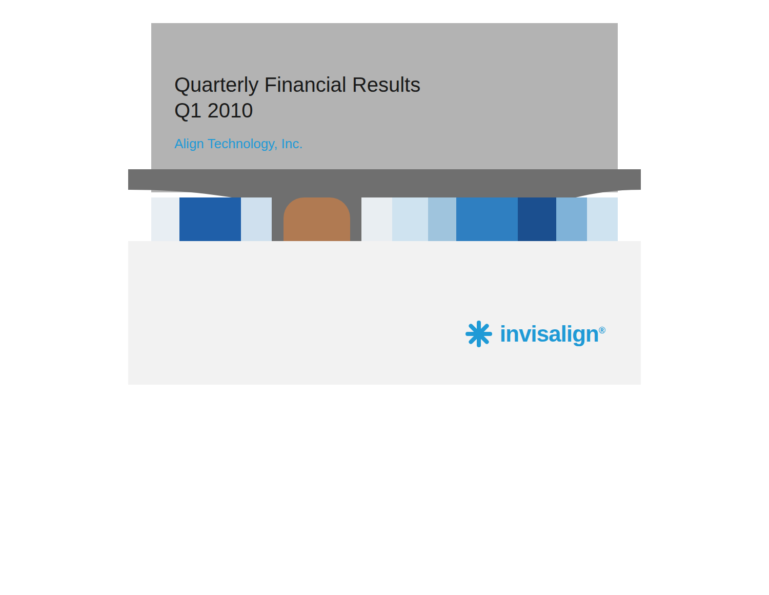Quarterly Financial Results
Q1 2010
Align Technology, Inc.
invisalign®